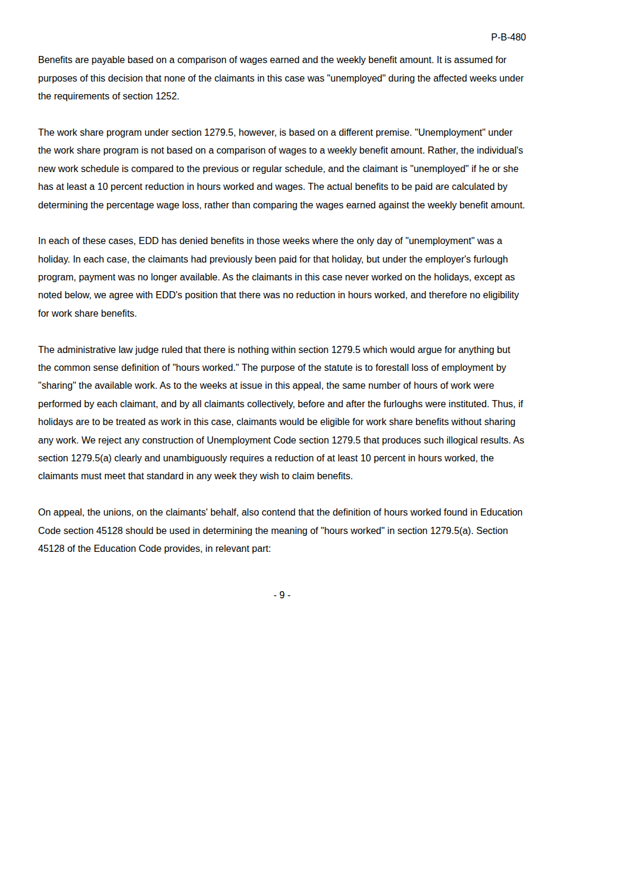P-B-480
Benefits are payable based on a comparison of wages earned and the weekly benefit amount. It is assumed for purposes of this decision that none of the claimants in this case was "unemployed" during the affected weeks under the requirements of section 1252.
The work share program under section 1279.5, however, is based on a different premise. "Unemployment" under the work share program is not based on a comparison of wages to a weekly benefit amount. Rather, the individual's new work schedule is compared to the previous or regular schedule, and the claimant is "unemployed" if he or she has at least a 10 percent reduction in hours worked and wages. The actual benefits to be paid are calculated by determining the percentage wage loss, rather than comparing the wages earned against the weekly benefit amount.
In each of these cases, EDD has denied benefits in those weeks where the only day of "unemployment" was a holiday. In each case, the claimants had previously been paid for that holiday, but under the employer's furlough program, payment was no longer available. As the claimants in this case never worked on the holidays, except as noted below, we agree with EDD's position that there was no reduction in hours worked, and therefore no eligibility for work share benefits.
The administrative law judge ruled that there is nothing within section 1279.5 which would argue for anything but the common sense definition of "hours worked." The purpose of the statute is to forestall loss of employment by "sharing" the available work. As to the weeks at issue in this appeal, the same number of hours of work were performed by each claimant, and by all claimants collectively, before and after the furloughs were instituted. Thus, if holidays are to be treated as work in this case, claimants would be eligible for work share benefits without sharing any work. We reject any construction of Unemployment Code section 1279.5 that produces such illogical results. As section 1279.5(a) clearly and unambiguously requires a reduction of at least 10 percent in hours worked, the claimants must meet that standard in any week they wish to claim benefits.
On appeal, the unions, on the claimants' behalf, also contend that the definition of hours worked found in Education Code section 45128 should be used in determining the meaning of "hours worked" in section 1279.5(a). Section 45128 of the Education Code provides, in relevant part:
- 9 -